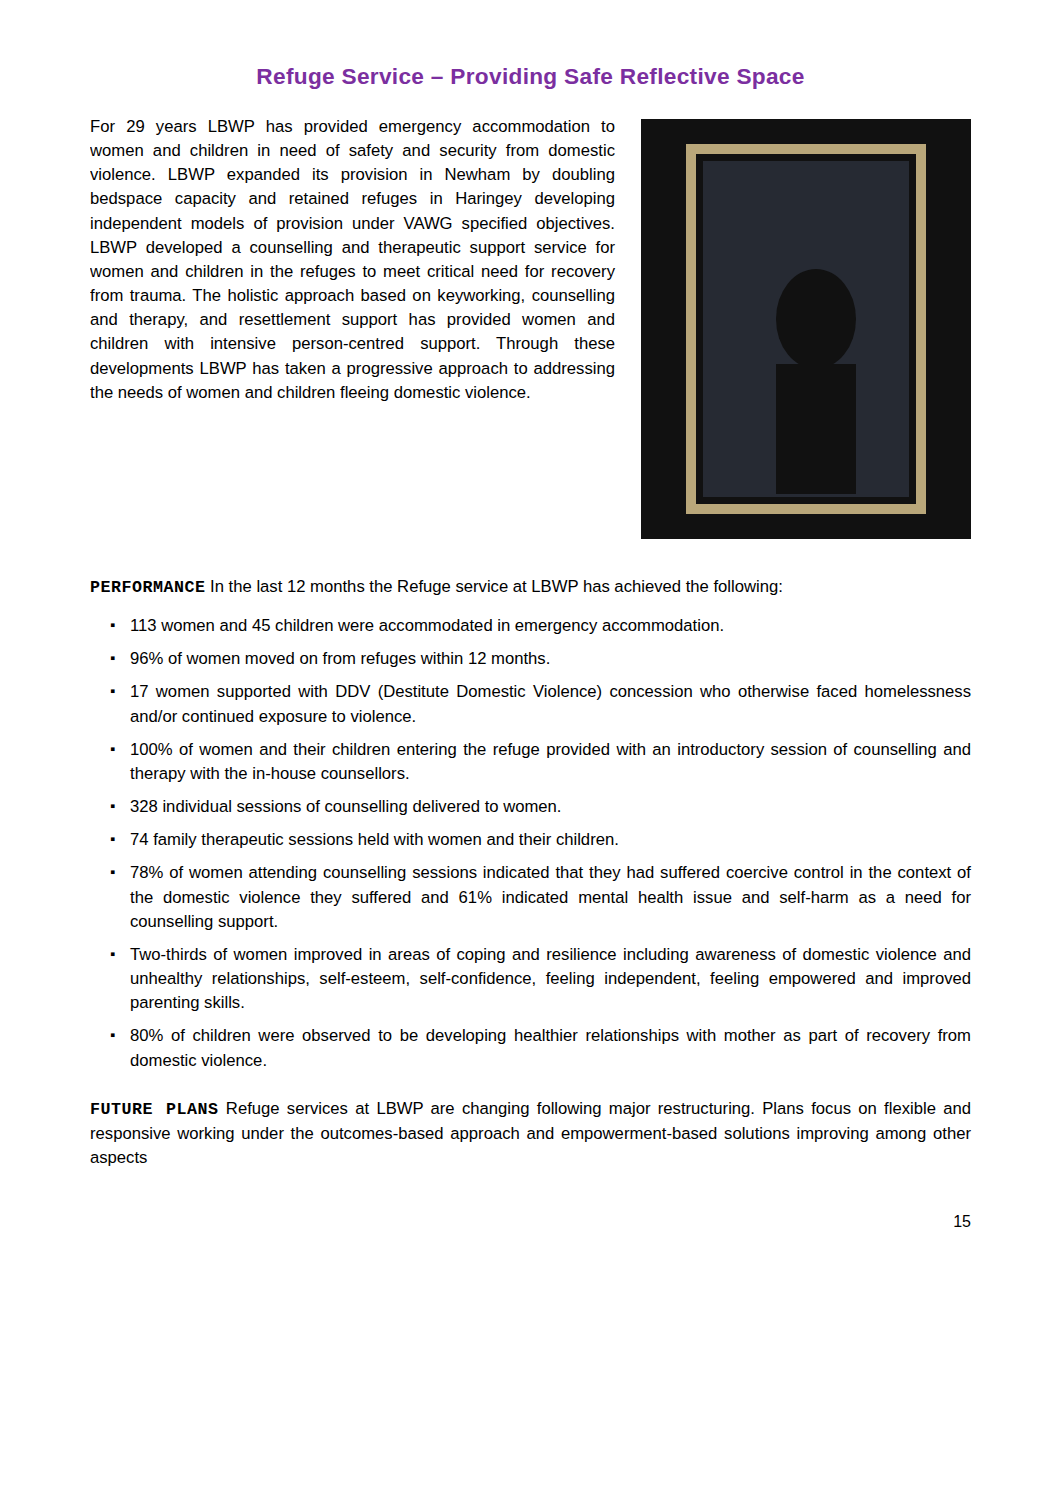Refuge Service – Providing Safe Reflective Space
For 29 years LBWP has provided emergency accommodation to women and children in need of safety and security from domestic violence. LBWP expanded its provision in Newham by doubling bedspace capacity and retained refuges in Haringey developing independent models of provision under VAWG specified objectives. LBWP developed a counselling and therapeutic support service for women and children in the refuges to meet critical need for recovery from trauma. The holistic approach based on keyworking, counselling and therapy, and resettlement support has provided women and children with intensive person-centred support. Through these developments LBWP has taken a progressive approach to addressing the needs of women and children fleeing domestic violence.
Performance In the last 12 months the Refuge service at LBWP has achieved the following:
113 women and 45 children were accommodated in emergency accommodation.
96% of women moved on from refuges within 12 months.
17 women supported with DDV (Destitute Domestic Violence) concession who otherwise faced homelessness and/or continued exposure to violence.
100% of women and their children entering the refuge provided with an introductory session of counselling and therapy with the in-house counsellors.
328 individual sessions of counselling delivered to women.
74 family therapeutic sessions held with women and their children.
78% of women attending counselling sessions indicated that they had suffered coercive control in the context of the domestic violence they suffered and 61% indicated mental health issue and self-harm as a need for counselling support.
Two-thirds of women improved in areas of coping and resilience including awareness of domestic violence and unhealthy relationships, self-esteem, self-confidence, feeling independent, feeling empowered and improved parenting skills.
80% of children were observed to be developing healthier relationships with mother as part of recovery from domestic violence.
Future Plans Refuge services at LBWP are changing following major restructuring. Plans focus on flexible and responsive working under the outcomes-based approach and empowerment-based solutions improving among other aspects
15